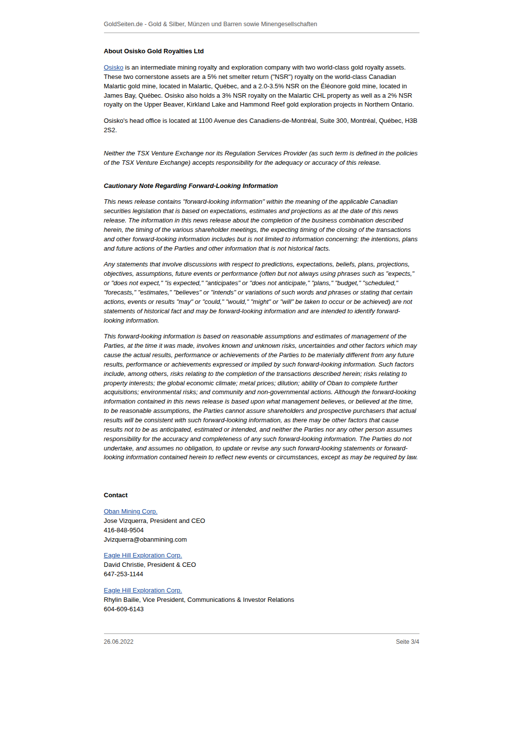GoldSeiten.de - Gold & Silber, Münzen und Barren sowie Minengesellschaften
About Osisko Gold Royalties Ltd
Osisko is an intermediate mining royalty and exploration company with two world-class gold royalty assets. These two cornerstone assets are a 5% net smelter return ("NSR") royalty on the world-class Canadian Malartic gold mine, located in Malartic, Québec, and a 2.0-3.5% NSR on the Éléonore gold mine, located in James Bay, Québec. Osisko also holds a 3% NSR royalty on the Malartic CHL property as well as a 2% NSR royalty on the Upper Beaver, Kirkland Lake and Hammond Reef gold exploration projects in Northern Ontario.
Osisko's head office is located at 1100 Avenue des Canadiens-de-Montréal, Suite 300, Montréal, Québec, H3B 2S2.
Neither the TSX Venture Exchange nor its Regulation Services Provider (as such term is defined in the policies of the TSX Venture Exchange) accepts responsibility for the adequacy or accuracy of this release.
Cautionary Note Regarding Forward-Looking Information
This news release contains "forward-looking information" within the meaning of the applicable Canadian securities legislation that is based on expectations, estimates and projections as at the date of this news release. The information in this news release about the completion of the business combination described herein, the timing of the various shareholder meetings, the expecting timing of the closing of the transactions and other forward-looking information includes but is not limited to information concerning: the intentions, plans and future actions of the Parties and other information that is not historical facts.
Any statements that involve discussions with respect to predictions, expectations, beliefs, plans, projections, objectives, assumptions, future events or performance (often but not always using phrases such as "expects," or "does not expect," "is expected," "anticipates" or "does not anticipate," "plans," "budget," "scheduled," "forecasts," "estimates," "believes" or "intends" or variations of such words and phrases or stating that certain actions, events or results "may" or "could," "would," "might" or "will" be taken to occur or be achieved) are not statements of historical fact and may be forward-looking information and are intended to identify forward-looking information.
This forward-looking information is based on reasonable assumptions and estimates of management of the Parties, at the time it was made, involves known and unknown risks, uncertainties and other factors which may cause the actual results, performance or achievements of the Parties to be materially different from any future results, performance or achievements expressed or implied by such forward-looking information. Such factors include, among others, risks relating to the completion of the transactions described herein; risks relating to property interests; the global economic climate; metal prices; dilution; ability of Oban to complete further acquisitions; environmental risks; and community and non-governmental actions. Although the forward-looking information contained in this news release is based upon what management believes, or believed at the time, to be reasonable assumptions, the Parties cannot assure shareholders and prospective purchasers that actual results will be consistent with such forward-looking information, as there may be other factors that cause results not to be as anticipated, estimated or intended, and neither the Parties nor any other person assumes responsibility for the accuracy and completeness of any such forward-looking information. The Parties do not undertake, and assumes no obligation, to update or revise any such forward-looking statements or forward-looking information contained herein to reflect new events or circumstances, except as may be required by law.
Contact
Oban Mining Corp.
Jose Vizquerra, President and CEO
416-848-9504
Jvizquerra@obanmining.com
Eagle Hill Exploration Corp.
David Christie, President & CEO
647-253-1144
Eagle Hill Exploration Corp.
Rhylin Bailie, Vice President, Communications & Investor Relations
604-609-6143
26.06.2022 Seite 3/4